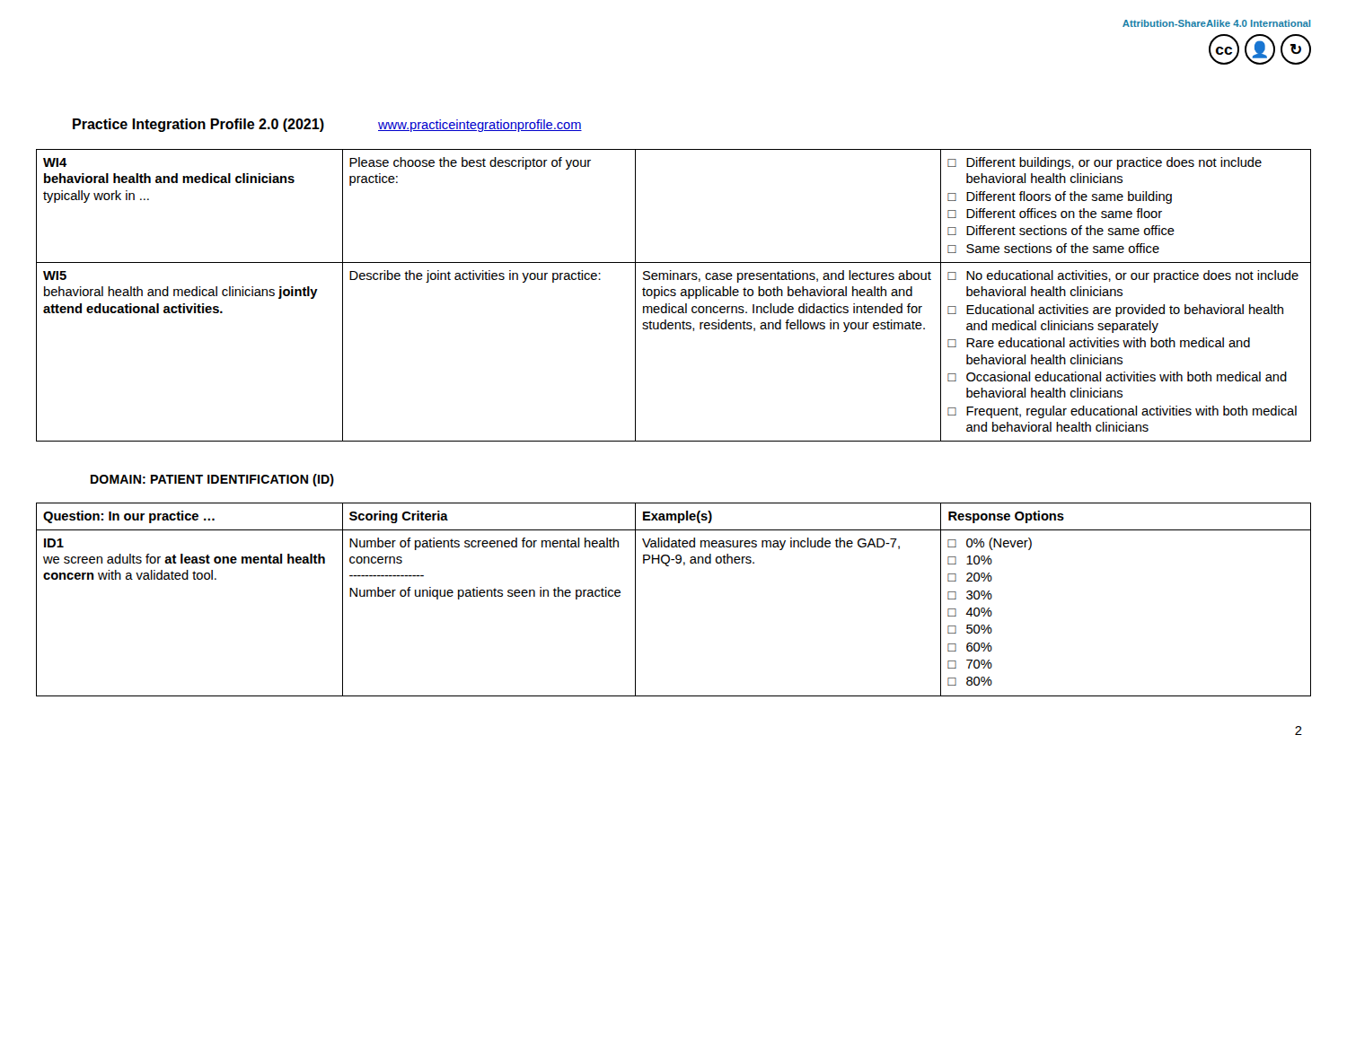Attribution-ShareAlike 4.0 International
cc
👤
↻
Practice Integration Profile 2.0 (2021) www.practiceintegrationprofile.com
| WI4 behavioral health and medical clinicians typically work in ... | Please choose the best descriptor of your practice: | | Different buildings, or our practice does not include behavioral health clinicians Different floors of the same building Different offices on the same floor Different sections of the same office Same sections of the same office |
| WI5 behavioral health and medical clinicians jointly attend educational activities. | Describe the joint activities in your practice: | Seminars, case presentations, and lectures about topics applicable to both behavioral health and medical concerns. Include didactics intended for students, residents, and fellows in your estimate. | No educational activities, or our practice does not include behavioral health clinicians Educational activities are provided to behavioral health and medical clinicians separately Rare educational activities with both medical and behavioral health clinicians Occasional educational activities with both medical and behavioral health clinicians Frequent, regular educational activities with both medical and behavioral health clinicians |
DOMAIN: PATIENT IDENTIFICATION (ID)
| Question: In our practice … | Scoring Criteria | Example(s) | Response Options |
| --- | --- | --- | --- |
| ID1 we screen adults for at least one mental health concern with a validated tool. | Number of patients screened for mental health concerns ------------------- Number of unique patients seen in the practice | Validated measures may include the GAD-7, PHQ-9, and others. | 0% (Never) 10% 20% 30% 40% 50% 60% 70% 80% |
2